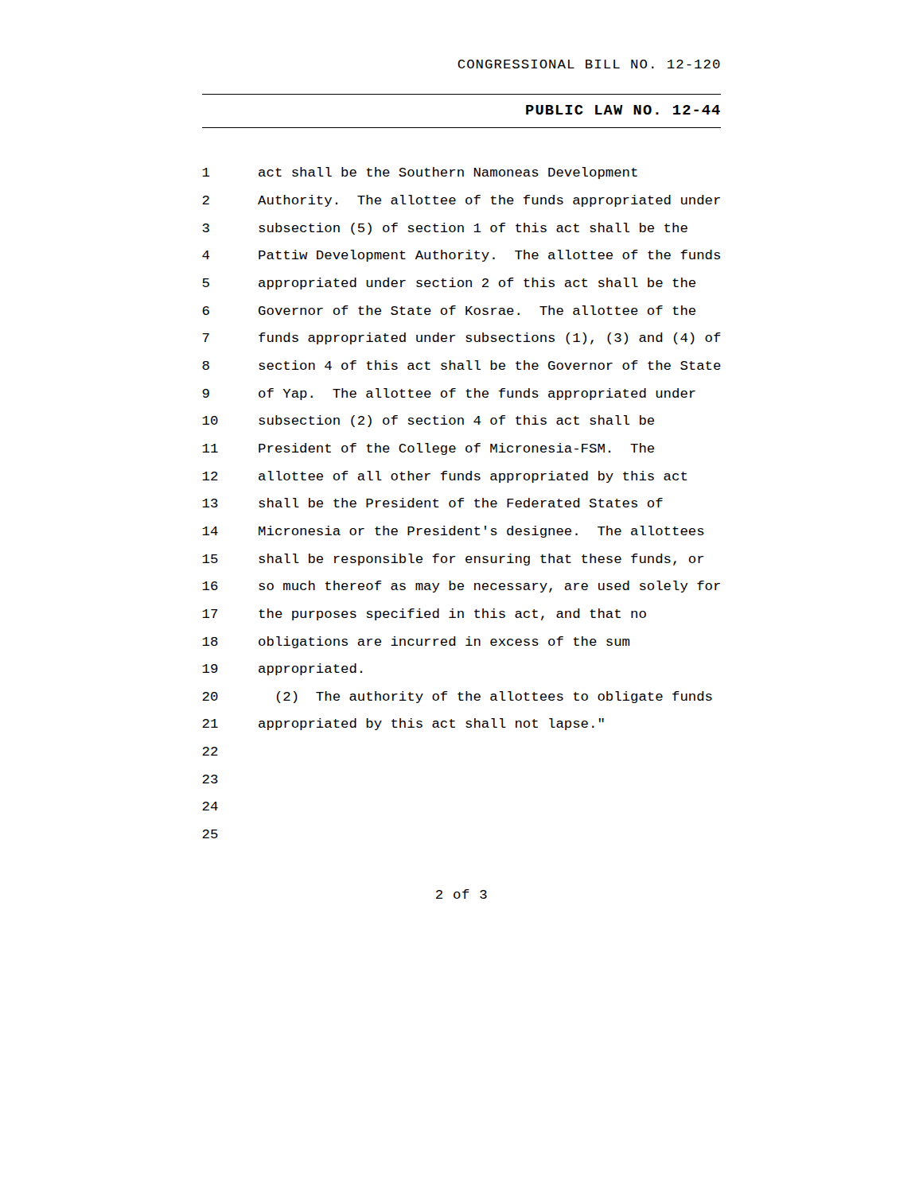CONGRESSIONAL BILL NO. 12-120
PUBLIC LAW NO. 12-44
| 1 | act shall be the Southern Namoneas Development |
| 2 | Authority. The allottee of the funds appropriated under |
| 3 | subsection (5) of section 1 of this act shall be the |
| 4 | Pattiw Development Authority. The allottee of the funds |
| 5 | appropriated under section 2 of this act shall be the |
| 6 | Governor of the State of Kosrae. The allottee of the |
| 7 | funds appropriated under subsections (1), (3) and (4) of |
| 8 | section 4 of this act shall be the Governor of the State |
| 9 | of Yap. The allottee of the funds appropriated under |
| 10 | subsection (2) of section 4 of this act shall be |
| 11 | President of the College of Micronesia-FSM. The |
| 12 | allottee of all other funds appropriated by this act |
| 13 | shall be the President of the Federated States of |
| 14 | Micronesia or the President's designee. The allottees |
| 15 | shall be responsible for ensuring that these funds, or |
| 16 | so much thereof as may be necessary, are used solely for |
| 17 | the purposes specified in this act, and that no |
| 18 | obligations are incurred in excess of the sum |
| 19 | appropriated. |
| 20 | (2) The authority of the allottees to obligate funds |
| 21 | appropriated by this act shall not lapse." |
| 22 | |
| 23 | |
| 24 | |
| 25 | |
2 of 3